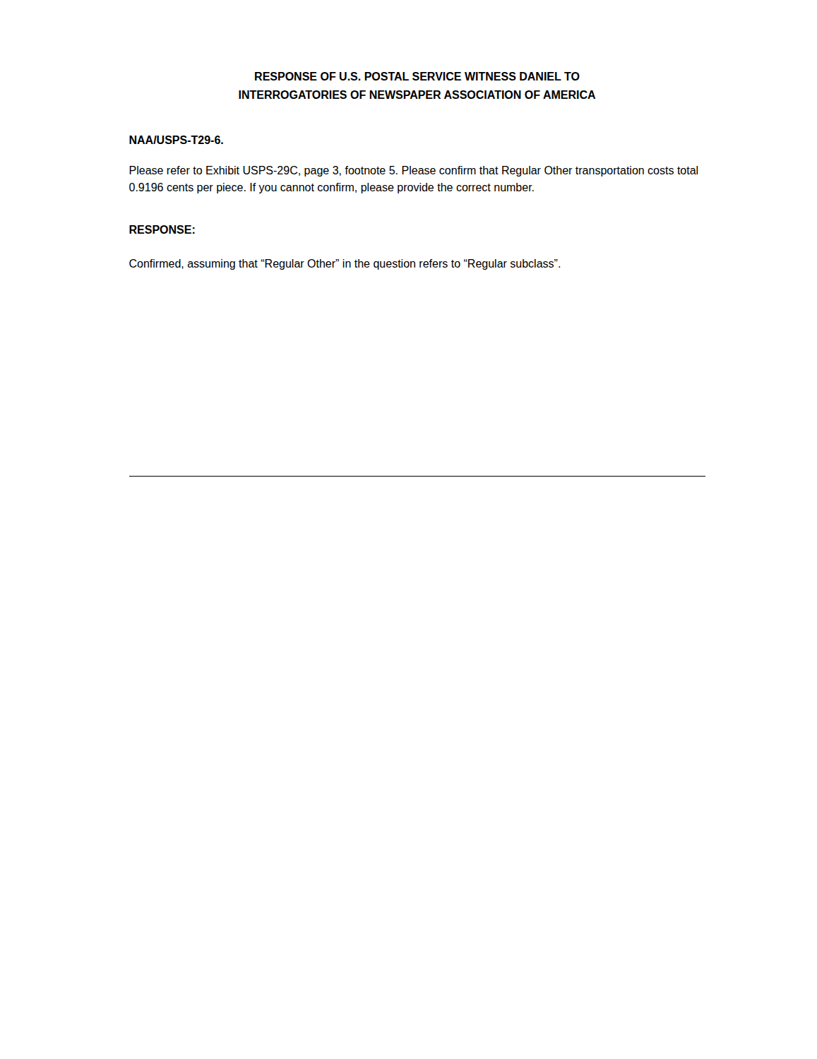RESPONSE OF U.S. POSTAL SERVICE WITNESS DANIEL TO
INTERROGATORIES OF NEWSPAPER ASSOCIATION OF AMERICA
NAA/USPS-T29-6.
Please refer to Exhibit USPS-29C, page 3, footnote 5. Please confirm that Regular Other transportation costs total 0.9196 cents per piece. If you cannot confirm, please provide the correct number.
RESPONSE:
Confirmed, assuming that “Regular Other” in the question refers to “Regular subclass”.